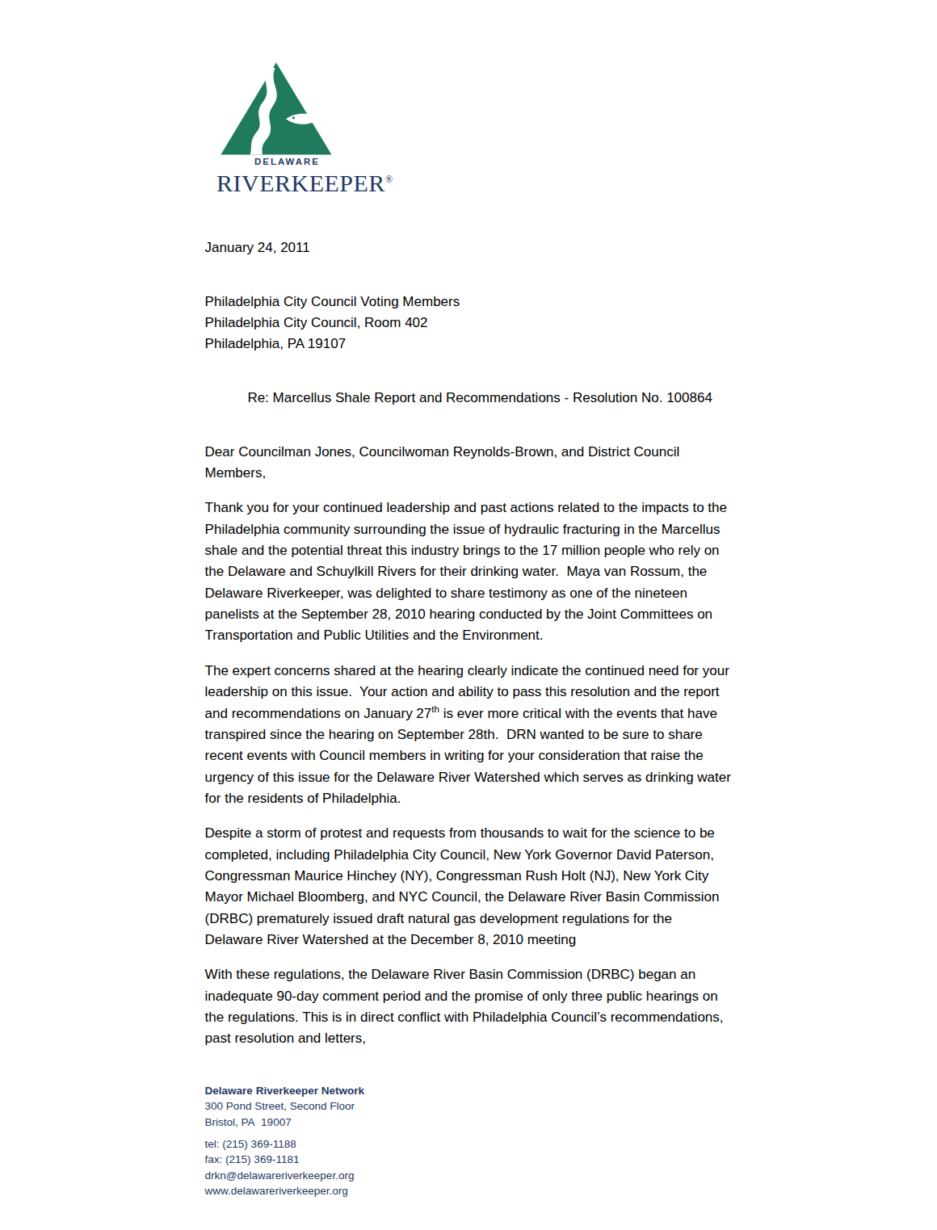DELAWARE
RIVERKEEPER®
January 24, 2011
Philadelphia City Council Voting Members
Philadelphia City Council, Room 402
Philadelphia, PA 19107
Re: Marcellus Shale Report and Recommendations - Resolution No. 100864
Dear Councilman Jones, Councilwoman Reynolds-Brown, and District Council Members,
Thank you for your continued leadership and past actions related to the impacts to the Philadelphia community surrounding the issue of hydraulic fracturing in the Marcellus shale and the potential threat this industry brings to the 17 million people who rely on the Delaware and Schuylkill Rivers for their drinking water. Maya van Rossum, the Delaware Riverkeeper, was delighted to share testimony as one of the nineteen panelists at the September 28, 2010 hearing conducted by the Joint Committees on Transportation and Public Utilities and the Environment.
The expert concerns shared at the hearing clearly indicate the continued need for your leadership on this issue. Your action and ability to pass this resolution and the report and recommendations on January 27th is ever more critical with the events that have transpired since the hearing on September 28th. DRN wanted to be sure to share recent events with Council members in writing for your consideration that raise the urgency of this issue for the Delaware River Watershed which serves as drinking water for the residents of Philadelphia.
Despite a storm of protest and requests from thousands to wait for the science to be completed, including Philadelphia City Council, New York Governor David Paterson, Congressman Maurice Hinchey (NY), Congressman Rush Holt (NJ), New York City Mayor Michael Bloomberg, and NYC Council, the Delaware River Basin Commission (DRBC) prematurely issued draft natural gas development regulations for the Delaware River Watershed at the December 8, 2010 meeting
With these regulations, the Delaware River Basin Commission (DRBC) began an inadequate 90-day comment period and the promise of only three public hearings on the regulations. This is in direct conflict with Philadelphia Council’s recommendations, past resolution and letters,
Delaware Riverkeeper Network
300 Pond Street, Second Floor
Bristol, PA 19007
tel: (215) 369-1188
fax: (215) 369-1181
drkn@delawareriverkeeper.org
www.delawareriverkeeper.org